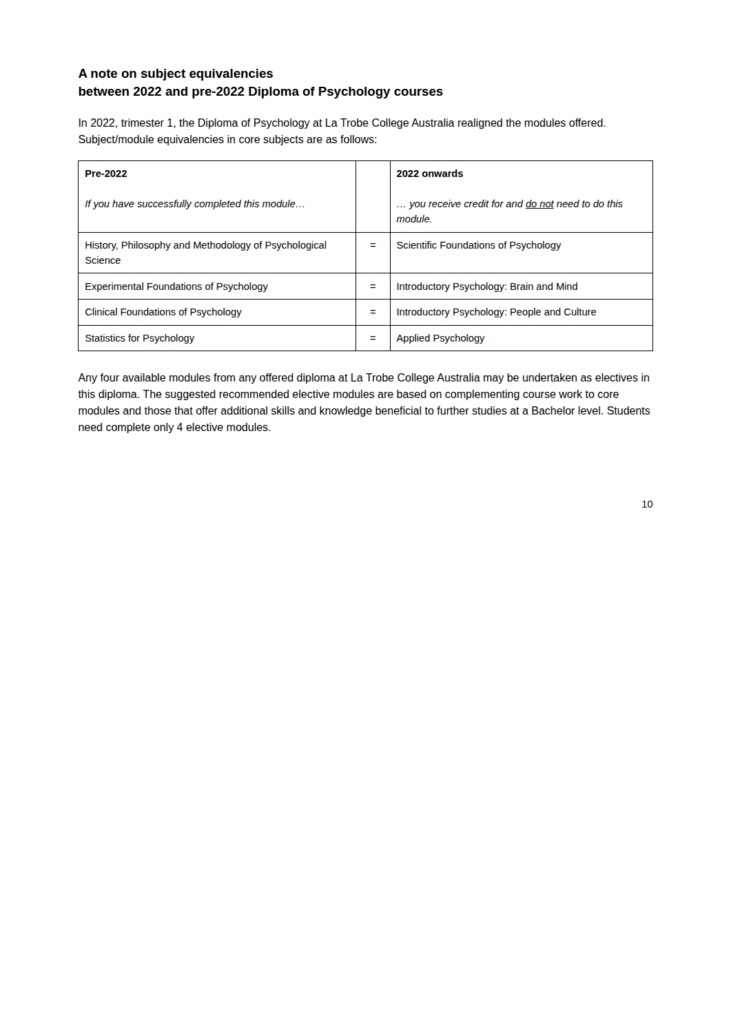A note on subject equivalencies
between 2022 and pre-2022 Diploma of Psychology courses
In 2022, trimester 1, the Diploma of Psychology at La Trobe College Australia realigned the modules offered. Subject/module equivalencies in core subjects are as follows:
| Pre-2022 If you have successfully completed this module… | | 2022 onwards … you receive credit for and do not need to do this module. |
| --- | --- | --- |
| History, Philosophy and Methodology of Psychological Science | = | Scientific Foundations of Psychology |
| Experimental Foundations of Psychology | = | Introductory Psychology: Brain and Mind |
| Clinical Foundations of Psychology | = | Introductory Psychology: People and Culture |
| Statistics for Psychology | = | Applied Psychology |
Any four available modules from any offered diploma at La Trobe College Australia may be undertaken as electives in this diploma. The suggested recommended elective modules are based on complementing course work to core modules and those that offer additional skills and knowledge beneficial to further studies at a Bachelor level. Students need complete only 4 elective modules.
10